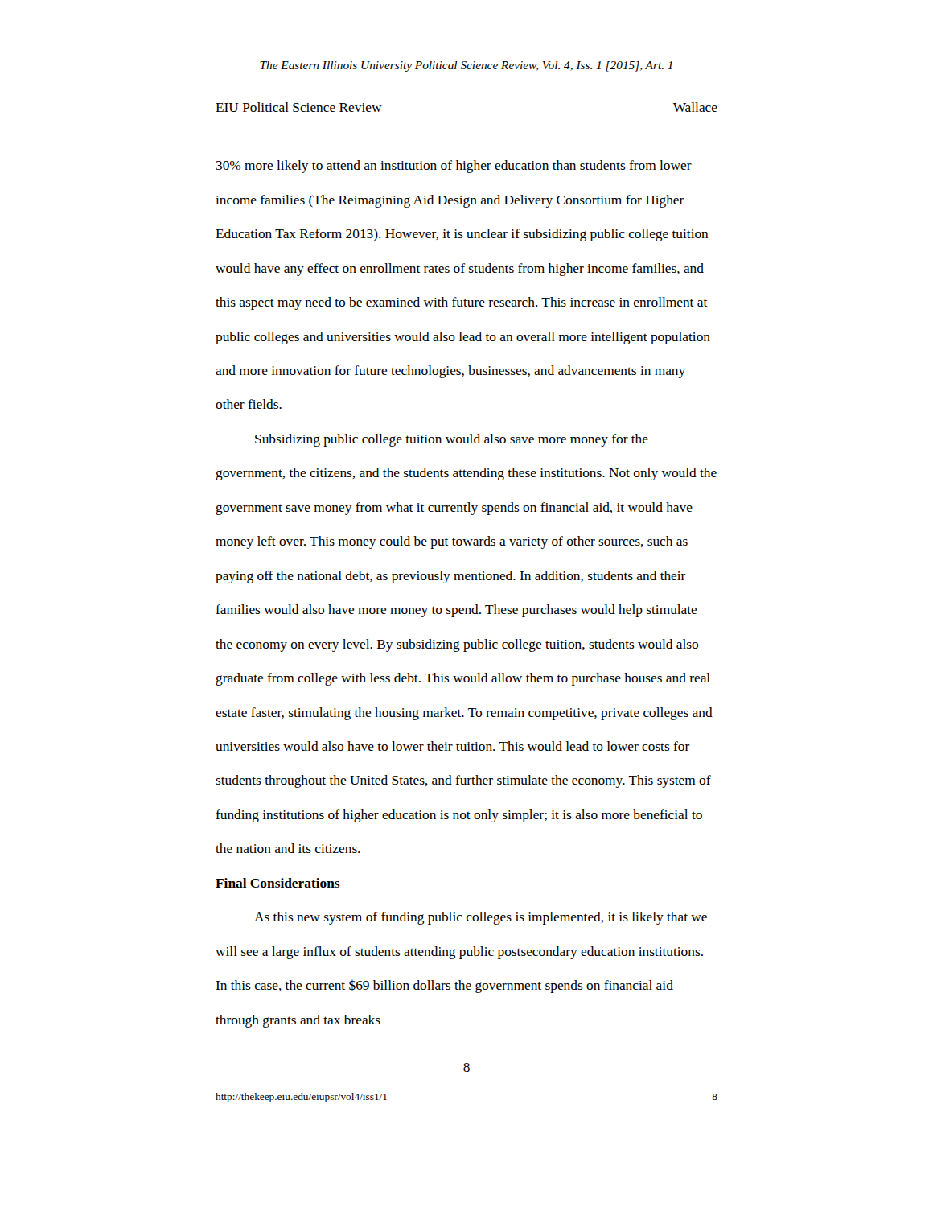The Eastern Illinois University Political Science Review, Vol. 4, Iss. 1 [2015], Art. 1
EIU Political Science Review Wallace
30% more likely to attend an institution of higher education than students from lower income families (The Reimagining Aid Design and Delivery Consortium for Higher Education Tax Reform 2013). However, it is unclear if subsidizing public college tuition would have any effect on enrollment rates of students from higher income families, and this aspect may need to be examined with future research. This increase in enrollment at public colleges and universities would also lead to an overall more intelligent population and more innovation for future technologies, businesses, and advancements in many other fields.
Subsidizing public college tuition would also save more money for the government, the citizens, and the students attending these institutions. Not only would the government save money from what it currently spends on financial aid, it would have money left over. This money could be put towards a variety of other sources, such as paying off the national debt, as previously mentioned. In addition, students and their families would also have more money to spend. These purchases would help stimulate the economy on every level. By subsidizing public college tuition, students would also graduate from college with less debt. This would allow them to purchase houses and real estate faster, stimulating the housing market. To remain competitive, private colleges and universities would also have to lower their tuition. This would lead to lower costs for students throughout the United States, and further stimulate the economy. This system of funding institutions of higher education is not only simpler; it is also more beneficial to the nation and its citizens.
Final Considerations
As this new system of funding public colleges is implemented, it is likely that we will see a large influx of students attending public postsecondary education institutions. In this case, the current $69 billion dollars the government spends on financial aid through grants and tax breaks
8
http://thekeep.eiu.edu/eiupsr/vol4/iss1/1 8